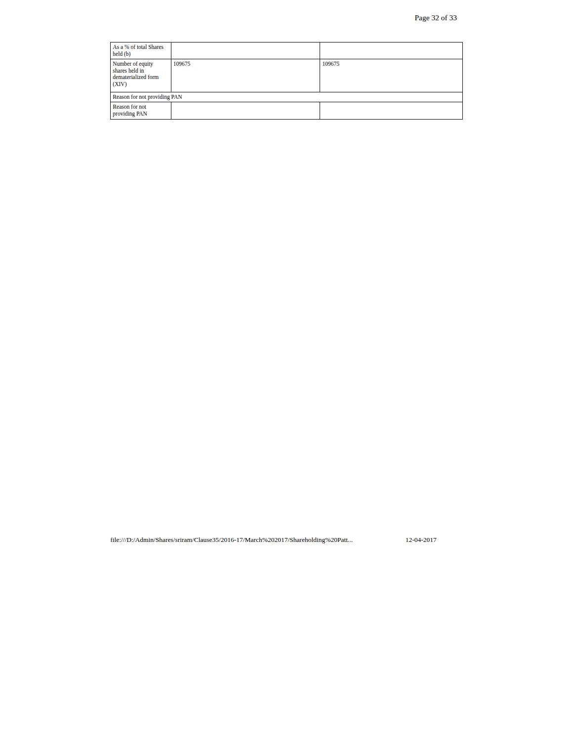Page 32 of 33
| As a % of total Shares held (b) | | |
| Number of equity shares held in dematerialized form (XIV) | 109675 | 109675 |
| Reason for not providing PAN |
| Reason for not providing PAN | | |
file:///D:/Admin/Shares/sriram/Clause35/2016-17/March%202017/Shareholding%20Patt...
12-04-2017